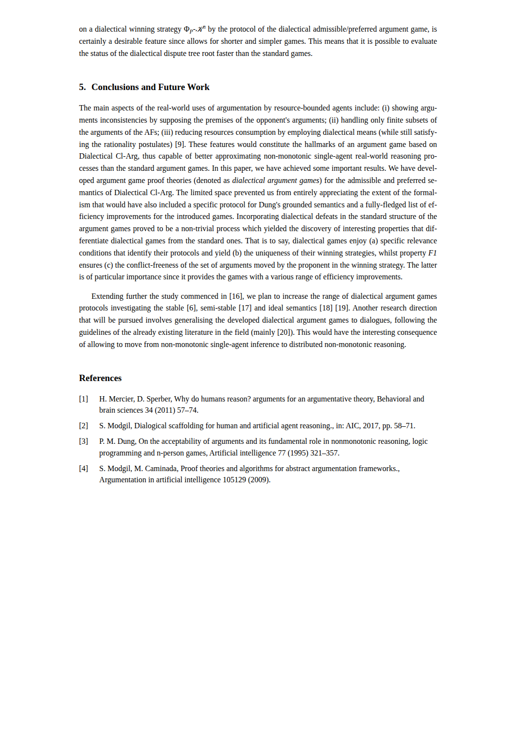on a dialectical winning strategy ΦP-𝒦n by the protocol of the dialectical admissible/preferred argument game, is certainly a desirable feature since allows for shorter and simpler games. This means that it is possible to evaluate the status of the dialectical dispute tree root faster than the standard games.
5. Conclusions and Future Work
The main aspects of the real-world uses of argumentation by resource-bounded agents include: (i) showing arguments inconsistencies by supposing the premises of the opponent's arguments; (ii) handling only finite subsets of the arguments of the AFs; (iii) reducing resources consumption by employing dialectical means (while still satisfying the rationality postulates) [9]. These features would constitute the hallmarks of an argument game based on Dialectical Cl-Arg, thus capable of better approximating non-monotonic single-agent real-world reasoning processes than the standard argument games. In this paper, we have achieved some important results. We have developed argument game proof theories (denoted as dialectical argument games) for the admissible and preferred semantics of Dialectical Cl-Arg. The limited space prevented us from entirely appreciating the extent of the formalism that would have also included a specific protocol for Dung's grounded semantics and a fully-fledged list of efficiency improvements for the introduced games. Incorporating dialectical defeats in the standard structure of the argument games proved to be a non-trivial process which yielded the discovery of interesting properties that differentiate dialectical games from the standard ones. That is to say, dialectical games enjoy (a) specific relevance conditions that identify their protocols and yield (b) the uniqueness of their winning strategies, whilst property F1 ensures (c) the conflict-freeness of the set of arguments moved by the proponent in the winning strategy. The latter is of particular importance since it provides the games with a various range of efficiency improvements.
Extending further the study commenced in [16], we plan to increase the range of dialectical argument games protocols investigating the stable [6], semi-stable [17] and ideal semantics [18] [19]. Another research direction that will be pursued involves generalising the developed dialectical argument games to dialogues, following the guidelines of the already existing literature in the field (mainly [20]). This would have the interesting consequence of allowing to move from non-monotonic single-agent inference to distributed non-monotonic reasoning.
References
[1] H. Mercier, D. Sperber, Why do humans reason? arguments for an argumentative theory, Behavioral and brain sciences 34 (2011) 57–74.
[2] S. Modgil, Dialogical scaffolding for human and artificial agent reasoning., in: AIC, 2017, pp. 58–71.
[3] P. M. Dung, On the acceptability of arguments and its fundamental role in nonmonotonic reasoning, logic programming and n-person games, Artificial intelligence 77 (1995) 321–357.
[4] S. Modgil, M. Caminada, Proof theories and algorithms for abstract argumentation frameworks., Argumentation in artificial intelligence 105129 (2009).